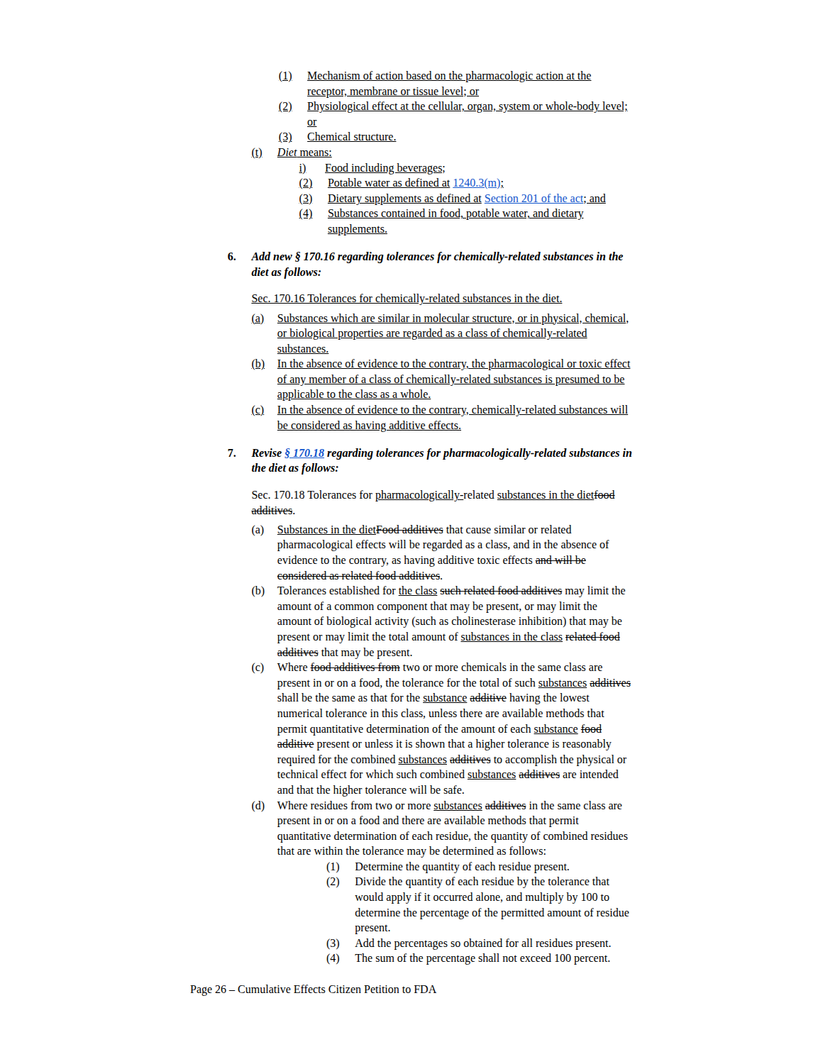(1) Mechanism of action based on the pharmacologic action at the receptor, membrane or tissue level; or
(2) Physiological effect at the cellular, organ, system or whole-body level; or
(3) Chemical structure.
(t) Diet means:
i) Food including beverages;
(2) Potable water as defined at 1240.3(m);
(3) Dietary supplements as defined at Section 201 of the act; and
(4) Substances contained in food, potable water, and dietary supplements.
6. Add new § 170.16 regarding tolerances for chemically-related substances in the diet as follows:
Sec. 170.16 Tolerances for chemically-related substances in the diet.
(a) Substances which are similar in molecular structure, or in physical, chemical, or biological properties are regarded as a class of chemically-related substances.
(b) In the absence of evidence to the contrary, the pharmacological or toxic effect of any member of a class of chemically-related substances is presumed to be applicable to the class as a whole.
(c) In the absence of evidence to the contrary, chemically-related substances will be considered as having additive effects.
7. Revise § 170.18 regarding tolerances for pharmacologically-related substances in the diet as follows:
Sec. 170.18 Tolerances for pharmacologically-related substances in the dietfood additives.
(a) Substances in the dietFood additives that cause similar or related pharmacological effects will be regarded as a class, and in the absence of evidence to the contrary, as having additive toxic effects and will be considered as related food additives.
(b) Tolerances established for the class such related food additives may limit the amount of a common component that may be present, or may limit the amount of biological activity (such as cholinesterase inhibition) that may be present or may limit the total amount of substances in the class related food additives that may be present.
(c) Where food additives from two or more chemicals in the same class are present in or on a food, the tolerance for the total of such substances additives shall be the same as that for the substance additive having the lowest numerical tolerance in this class, unless there are available methods that permit quantitative determination of the amount of each substance food additive present or unless it is shown that a higher tolerance is reasonably required for the combined substances additives to accomplish the physical or technical effect for which such combined substances additives are intended and that the higher tolerance will be safe.
(d) Where residues from two or more substances additives in the same class are present in or on a food and there are available methods that permit quantitative determination of each residue, the quantity of combined residues that are within the tolerance may be determined as follows:
(1) Determine the quantity of each residue present.
(2) Divide the quantity of each residue by the tolerance that would apply if it occurred alone, and multiply by 100 to determine the percentage of the permitted amount of residue present.
(3) Add the percentages so obtained for all residues present.
(4) The sum of the percentage shall not exceed 100 percent.
Page 26 – Cumulative Effects Citizen Petition to FDA